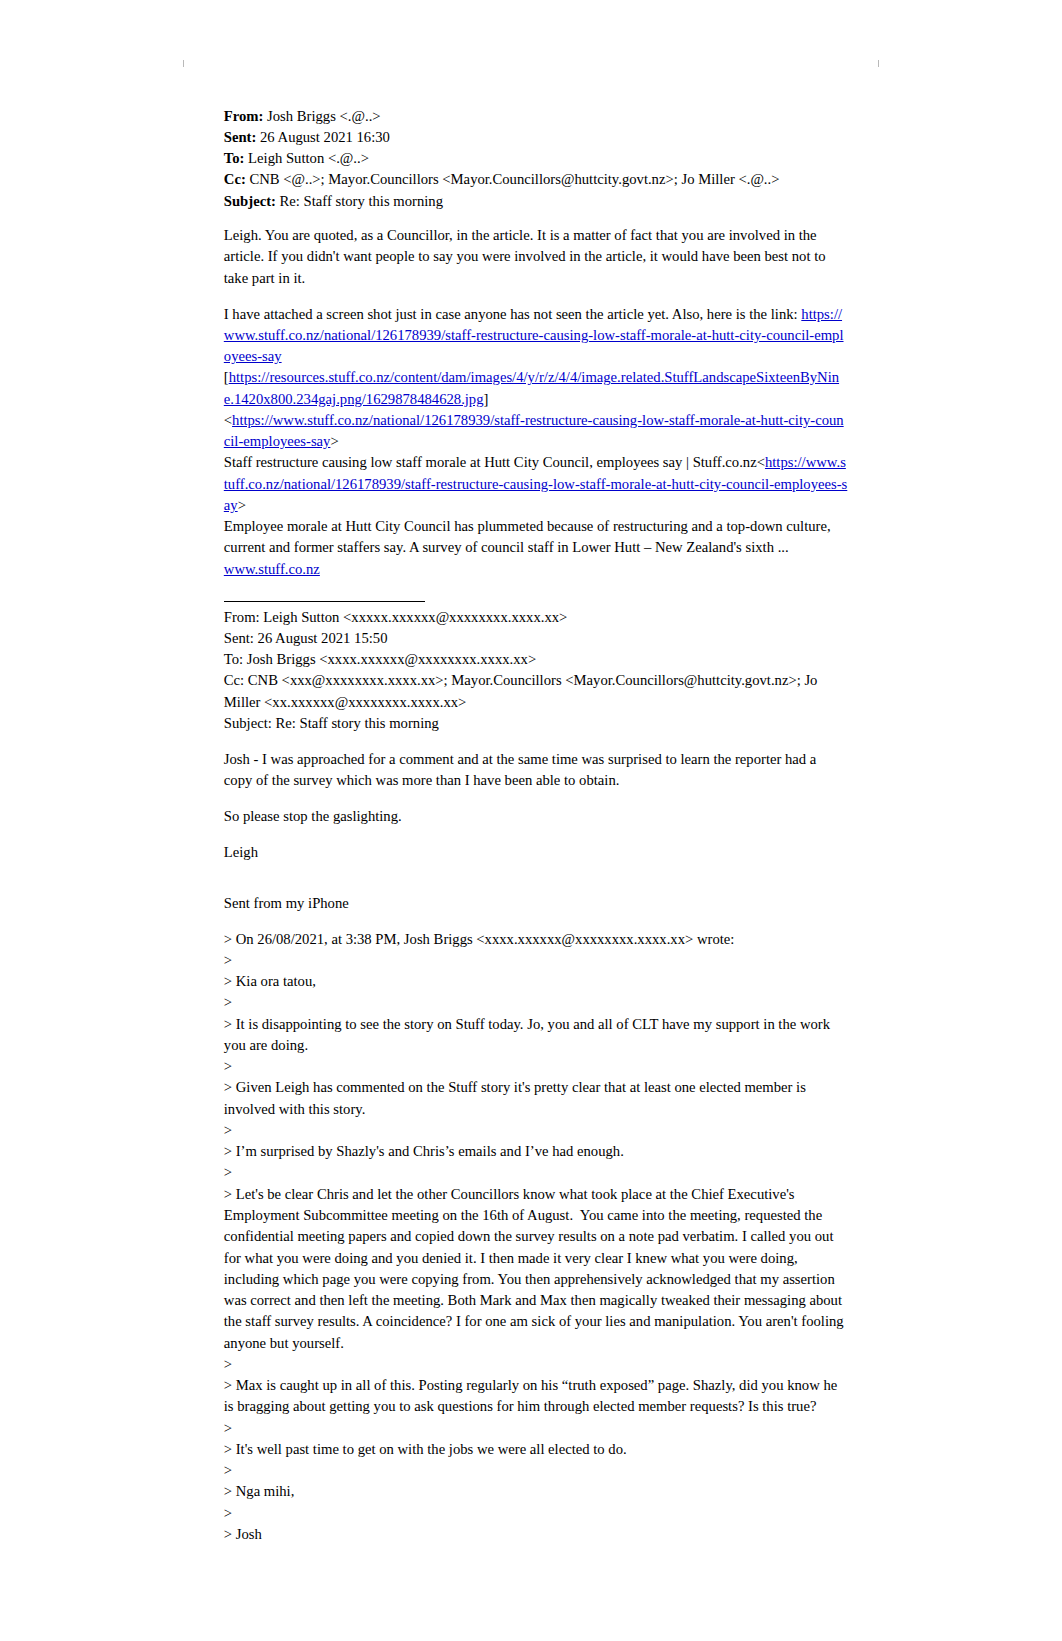From: Josh Briggs <.@..>
Sent: 26 August 2021 16:30
To: Leigh Sutton <.@..>
Cc: CNB <@..>; Mayor.Councillors <Mayor.Councillors@huttcity.govt.nz>; Jo Miller <.@..>
Subject: Re: Staff story this morning
Leigh. You are quoted, as a Councillor, in the article. It is a matter of fact that you are involved in the article. If you didn't want people to say you were involved in the article, it would have been best not to take part in it.
I have attached a screen shot just in case anyone has not seen the article yet. Also, here is the link: https://www.stuff.co.nz/national/126178939/staff-restructure-causing-low-staff-morale-at-hutt-city-council-employees-say
[https://resources.stuff.co.nz/content/dam/images/4/y/r/z/4/4/image.related.StuffLandscapeSixteenByNine.1420x800.234gaj.png/1629878484628.jpg]
<https://www.stuff.co.nz/national/126178939/staff-restructure-causing-low-staff-morale-at-hutt-city-council-employees-say>
Staff restructure causing low staff morale at Hutt City Council, employees say | Stuff.co.nz<https://www.stuff.co.nz/national/126178939/staff-restructure-causing-low-staff-morale-at-hutt-city-council-employees-say>
Employee morale at Hutt City Council has plummeted because of restructuring and a top-down culture, current and former staffers say. A survey of council staff in Lower Hutt – New Zealand's sixth ...
www.stuff.co.nz
From: Leigh Sutton <xxxxx.xxxxxx@xxxxxxxx.xxxx.xx>
Sent: 26 August 2021 15:50
To: Josh Briggs <xxxx.xxxxxx@xxxxxxxx.xxxx.xx>
Cc: CNB <xxx@xxxxxxxx.xxxx.xx>; Mayor.Councillors <Mayor.Councillors@huttcity.govt.nz>; Jo Miller <xx.xxxxxx@xxxxxxxx.xxxx.xx>
Subject: Re: Staff story this morning
Josh - I was approached for a comment and at the same time was surprised to learn the reporter had a copy of the survey which was more than I have been able to obtain.
So please stop the gaslighting.
Leigh
Sent from my iPhone
> On 26/08/2021, at 3:38 PM, Josh Briggs <xxxx.xxxxxx@xxxxxxxx.xxxx.xx> wrote:
>
> Kia ora tatou,
>
> It is disappointing to see the story on Stuff today. Jo, you and all of CLT have my support in the work you are doing.
>
> Given Leigh has commented on the Stuff story it's pretty clear that at least one elected member is involved with this story.
>
> I’m surprised by Shazly's and Chris’s emails and I’ve had enough.
>
> Let's be clear Chris and let the other Councillors know what took place at the Chief Executive's Employment Subcommittee meeting on the 16th of August. You came into the meeting, requested the confidential meeting papers and copied down the survey results on a note pad verbatim. I called you out for what you were doing and you denied it. I then made it very clear I knew what you were doing, including which page you were copying from. You then apprehensively acknowledged that my assertion was correct and then left the meeting. Both Mark and Max then magically tweaked their messaging about the staff survey results. A coincidence? I for one am sick of your lies and manipulation. You aren't fooling anyone but yourself.
>
> Max is caught up in all of this. Posting regularly on his “truth exposed” page. Shazly, did you know he is bragging about getting you to ask questions for him through elected member requests? Is this true?
>
> It's well past time to get on with the jobs we were all elected to do.
>
> Nga mihi,
>
> Josh